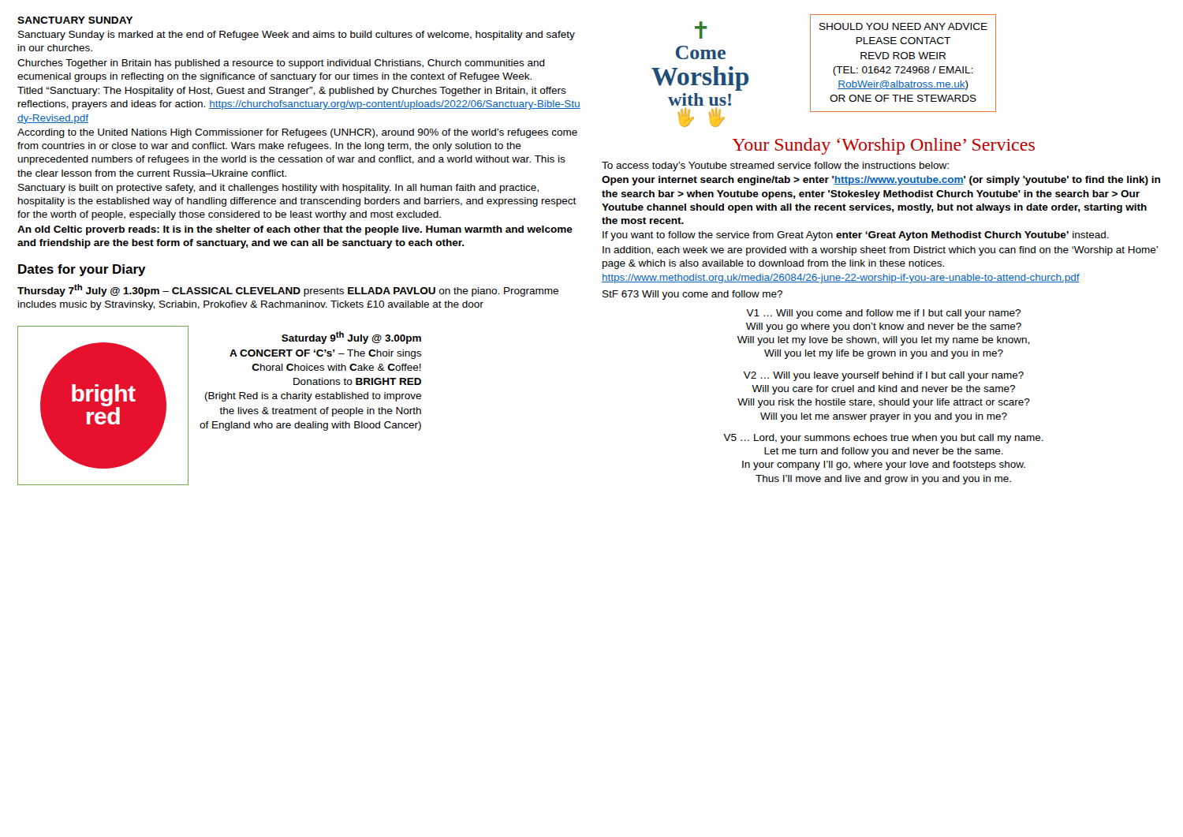SANCTUARY SUNDAY
Sanctuary Sunday is marked at the end of Refugee Week and aims to build cultures of welcome, hospitality and safety in our churches.
Churches Together in Britain has published a resource to support individual Christians, Church communities and ecumenical groups in reflecting on the significance of sanctuary for our times in the context of Refugee Week.
Titled “Sanctuary: The Hospitality of Host, Guest and Stranger”, & published by Churches Together in Britain, it offers reflections, prayers and ideas for action. https://churchofsanctuary.org/wp-content/uploads/2022/06/Sanctuary-Bible-Study-Revised.pdf
According to the United Nations High Commissioner for Refugees (UNHCR), around 90% of the world’s refugees come from countries in or close to war and conflict. Wars make refugees. In the long term, the only solution to the unprecedented numbers of refugees in the world is the cessation of war and conflict, and a world without war. This is the clear lesson from the current Russia–Ukraine conflict.
Sanctuary is built on protective safety, and it challenges hostility with hospitality. In all human faith and practice, hospitality is the established way of handling difference and transcending borders and barriers, and expressing respect for the worth of people, especially those considered to be least worthy and most excluded.
An old Celtic proverb reads: It is in the shelter of each other that the people live. Human warmth and welcome and friendship are the best form of sanctuary, and we can all be sanctuary to each other.
Dates for your Diary
Thursday 7th July @ 1.30pm – CLASSICAL CLEVELAND presents ELLADA PAVLOU on the piano. Programme includes music by Stravinsky, Scriabin, Prokofiev & Rachmaninov. Tickets £10 available at the door
bright red
Saturday 9th July @ 3.00pm
A CONCERT OF ‘C’s’ – The Choir sings
Choral Choices with Cake & Coffee!
Donations to BRIGHT RED
(Bright Red is a charity established to improve
the lives & treatment of people in the North
of England who are dealing with Blood Cancer)
✝
Come
Worship
with us!
🖐 🖐
SHOULD YOU NEED ANY ADVICE
PLEASE CONTACT
REVD ROB WEIR
(TEL: 01642 724968 / EMAIL:
RobWeir@albatross.me.uk)
OR ONE OF THE STEWARDS
Your Sunday ‘Worship Online’ Services
To access today’s Youtube streamed service follow the instructions below:
Open your internet search engine/tab > enter 'https://www.youtube.com' (or simply 'youtube' to find the link) in the search bar > when Youtube opens, enter 'Stokesley Methodist Church Youtube' in the search bar > Our Youtube channel should open with all the recent services, mostly, but not always in date order, starting with the most recent.
If you want to follow the service from Great Ayton enter ‘Great Ayton Methodist Church Youtube’ instead.
In addition, each week we are provided with a worship sheet from District which you can find on the ‘Worship at Home’ page & which is also available to download from the link in these notices.
https://www.methodist.org.uk/media/26084/26-june-22-worship-if-you-are-unable-to-attend-church.pdf
StF 673 Will you come and follow me?
V1 … Will you come and follow me if I but call your name?
Will you go where you don’t know and never be the same?
Will you let my love be shown, will you let my name be known,
Will you let my life be grown in you and you in me?
V2 … Will you leave yourself behind if I but call your name?
Will you care for cruel and kind and never be the same?
Will you risk the hostile stare, should your life attract or scare?
Will you let me answer prayer in you and you in me?
V5 … Lord, your summons echoes true when you but call my name.
Let me turn and follow you and never be the same.
In your company I’ll go, where your love and footsteps show.
Thus I’ll move and live and grow in you and you in me.